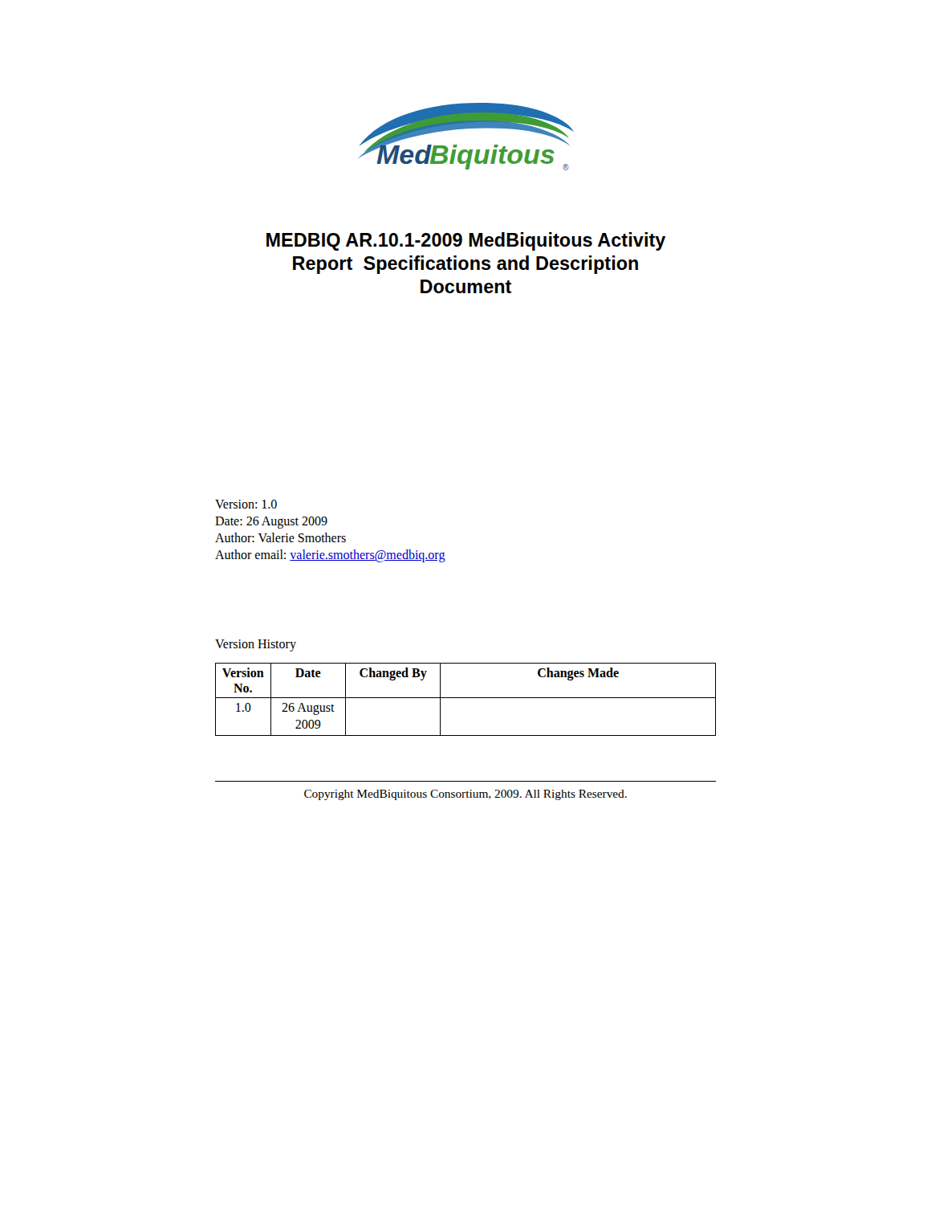MedBiquitous Med Biquitous ®
MEDBIQ AR.10.1-2009 MedBiquitous Activity Report Specifications and Description Document
Version: 1.0
Date: 26 August 2009
Author: Valerie Smothers
Author email: valerie.smothers@medbiq.org
Version History
| Version No. | Date | Changed By | Changes Made |
| --- | --- | --- | --- |
| 1.0 | 26 August 2009 | | |
Copyright MedBiquitous Consortium, 2009. All Rights Reserved.